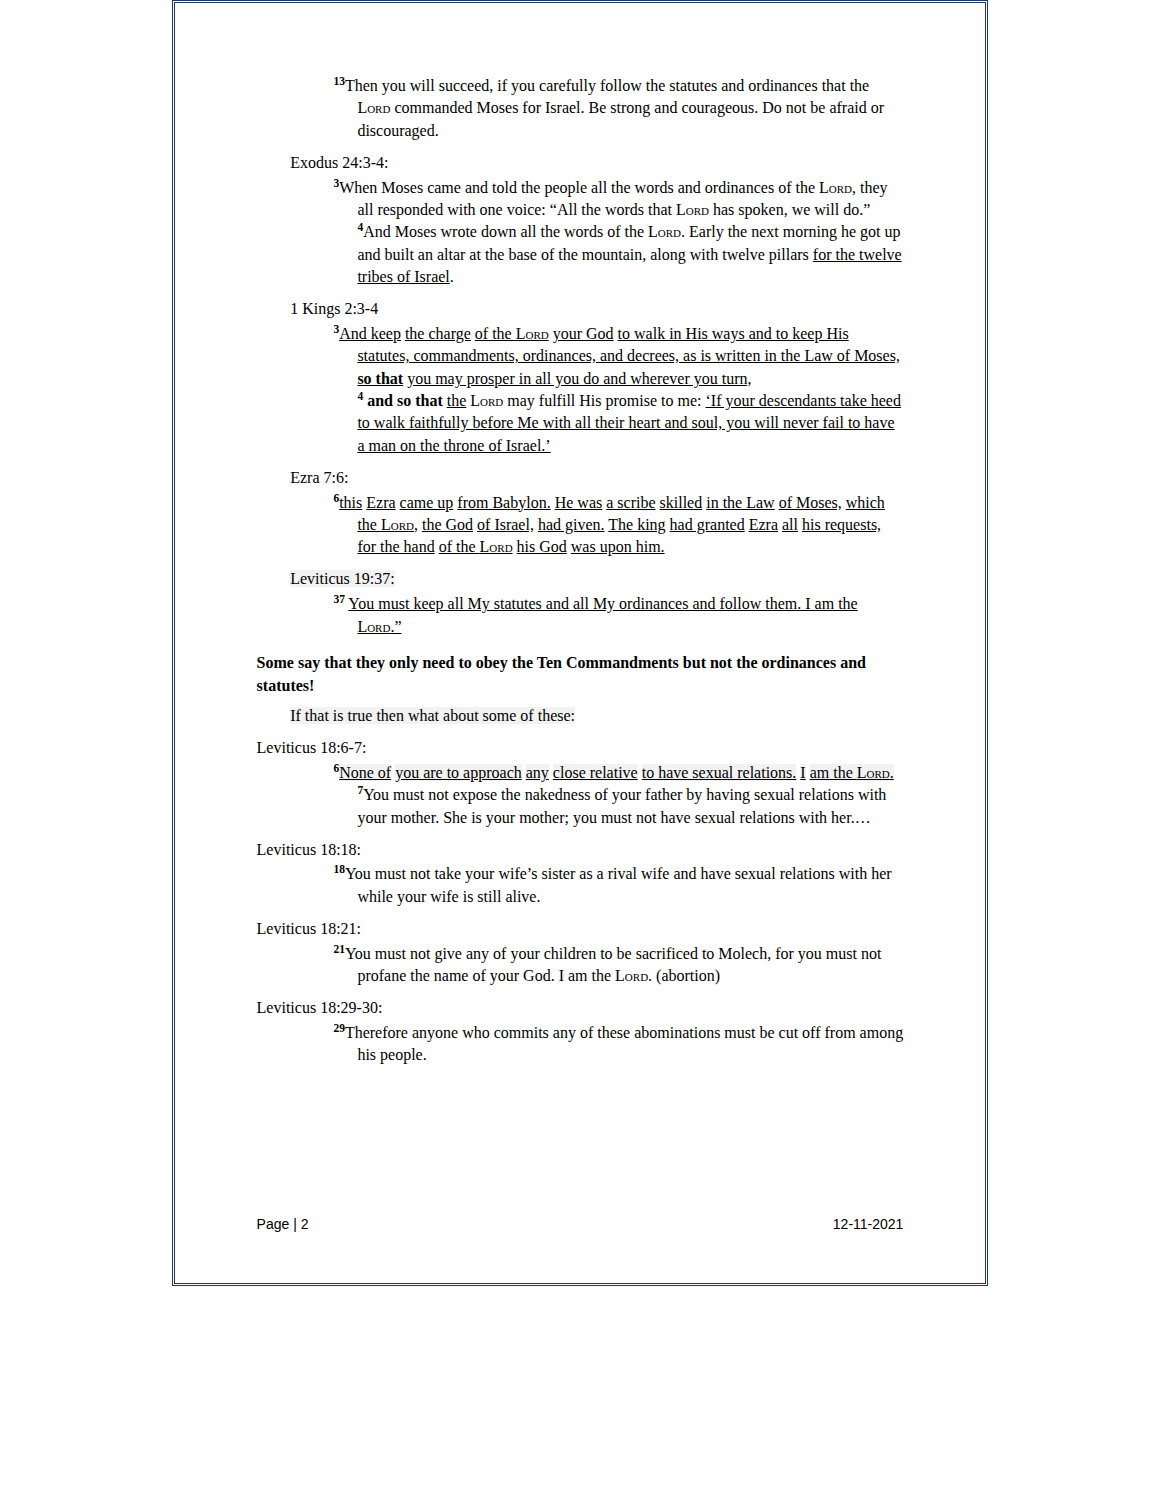13Then you will succeed, if you carefully follow the statutes and ordinances that the Lord commanded Moses for Israel. Be strong and courageous. Do not be afraid or discouraged.
Exodus 24:3-4:
3When Moses came and told the people all the words and ordinances of the Lord, they all responded with one voice: “All the words that Lord has spoken, we will do.”
4And Moses wrote down all the words of the Lord. Early the next morning he got up and built an altar at the base of the mountain, along with twelve pillars for the twelve tribes of Israel.
1 Kings 2:3-4
3And keep the charge of the Lord your God to walk in His ways and to keep His statutes, commandments, ordinances, and decrees, as is written in the Law of Moses, so that you may prosper in all you do and wherever you turn,
4 and so that the Lord may fulfill His promise to me: ‘If your descendants take heed to walk faithfully before Me with all their heart and soul, you will never fail to have a man on the throne of Israel.’
Ezra 7:6:
6this Ezra came up from Babylon. He was a scribe skilled in the Law of Moses, which the Lord, the God of Israel, had given. The king had granted Ezra all his requests, for the hand of the Lord his God was upon him.
Leviticus 19:37:
37 You must keep all My statutes and all My ordinances and follow them. I am the Lord.”
Some say that they only need to obey the Ten Commandments but not the ordinances and statutes!
If that is true then what about some of these:
Leviticus 18:6-7:
6None of you are to approach any close relative to have sexual relations. I am the Lord.
7You must not expose the nakedness of your father by having sexual relations with your mother. She is your mother; you must not have sexual relations with her.…
Leviticus 18:18:
18You must not take your wife’s sister as a rival wife and have sexual relations with her while your wife is still alive.
Leviticus 18:21:
21You must not give any of your children to be sacrificed to Molech, for you must not profane the name of your God. I am the Lord. (abortion)
Leviticus 18:29-30:
29Therefore anyone who commits any of these abominations must be cut off from among his people.
Page | 2 12-11-2021